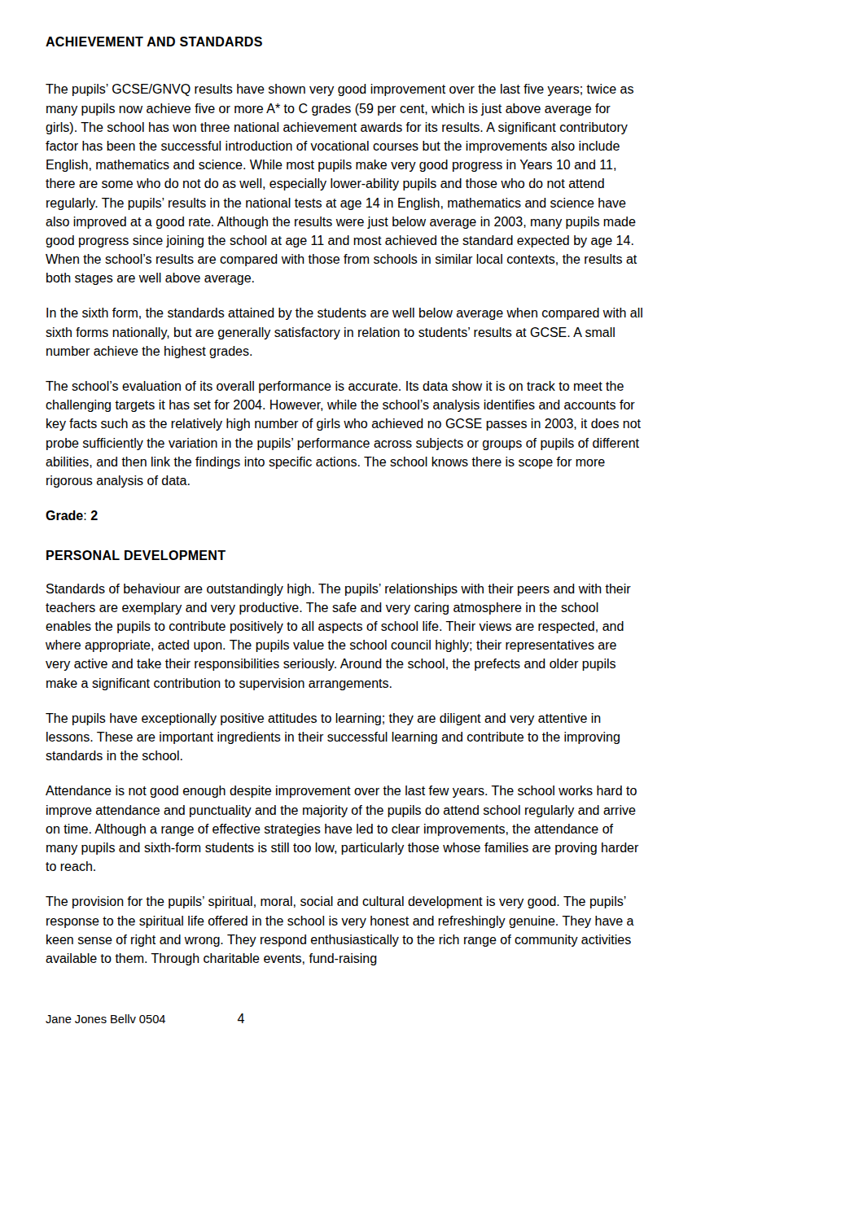Achievement and Standards
The pupils’ GCSE/GNVQ results have shown very good improvement over the last five years; twice as many pupils now achieve five or more A* to C grades (59 per cent, which is just above average for girls). The school has won three national achievement awards for its results. A significant contributory factor has been the successful introduction of vocational courses but the improvements also include English, mathematics and science. While most pupils make very good progress in Years 10 and 11, there are some who do not do as well, especially lower-ability pupils and those who do not attend regularly. The pupils’ results in the national tests at age 14 in English, mathematics and science have also improved at a good rate. Although the results were just below average in 2003, many pupils made good progress since joining the school at age 11 and most achieved the standard expected by age 14. When the school’s results are compared with those from schools in similar local contexts, the results at both stages are well above average.
In the sixth form, the standards attained by the students are well below average when compared with all sixth forms nationally, but are generally satisfactory in relation to students’ results at GCSE. A small number achieve the highest grades.
The school’s evaluation of its overall performance is accurate. Its data show it is on track to meet the challenging targets it has set for 2004. However, while the school’s analysis identifies and accounts for key facts such as the relatively high number of girls who achieved no GCSE passes in 2003, it does not probe sufficiently the variation in the pupils’ performance across subjects or groups of pupils of different abilities, and then link the findings into specific actions. The school knows there is scope for more rigorous analysis of data.
Grade: 2
Personal Development
Standards of behaviour are outstandingly high. The pupils’ relationships with their peers and with their teachers are exemplary and very productive. The safe and very caring atmosphere in the school enables the pupils to contribute positively to all aspects of school life. Their views are respected, and where appropriate, acted upon. The pupils value the school council highly; their representatives are very active and take their responsibilities seriously. Around the school, the prefects and older pupils make a significant contribution to supervision arrangements.
The pupils have exceptionally positive attitudes to learning; they are diligent and very attentive in lessons. These are important ingredients in their successful learning and contribute to the improving standards in the school.
Attendance is not good enough despite improvement over the last few years. The school works hard to improve attendance and punctuality and the majority of the pupils do attend school regularly and arrive on time. Although a range of effective strategies have led to clear improvements, the attendance of many pupils and sixth-form students is still too low, particularly those whose families are proving harder to reach.
The provision for the pupils’ spiritual, moral, social and cultural development is very good. The pupils’ response to the spiritual life offered in the school is very honest and refreshingly genuine. They have a keen sense of right and wrong. They respond enthusiastically to the rich range of community activities available to them. Through charitable events, fund-raising
Jane Jones Bellv 0504 4